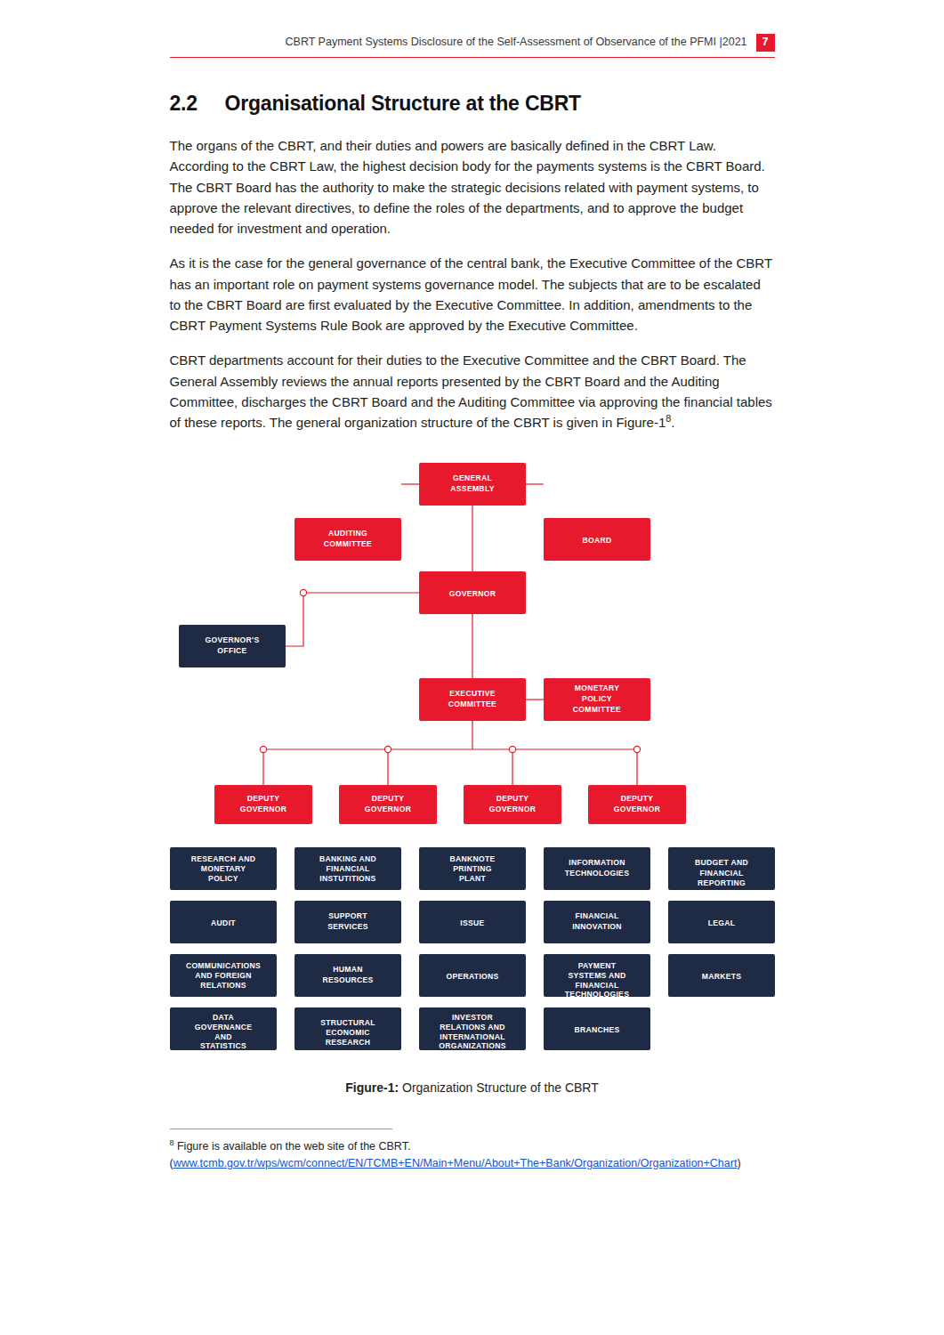CBRT Payment Systems Disclosure of the Self-Assessment of Observance of the PFMI |2021 7
2.2 Organisational Structure at the CBRT
The organs of the CBRT, and their duties and powers are basically defined in the CBRT Law. According to the CBRT Law, the highest decision body for the payments systems is the CBRT Board. The CBRT Board has the authority to make the strategic decisions related with payment systems, to approve the relevant directives, to define the roles of the departments, and to approve the budget needed for investment and operation.
As it is the case for the general governance of the central bank, the Executive Committee of the CBRT has an important role on payment systems governance model. The subjects that are to be escalated to the CBRT Board are first evaluated by the Executive Committee. In addition, amendments to the CBRT Payment Systems Rule Book are approved by the Executive Committee.
CBRT departments account for their duties to the Executive Committee and the CBRT Board. The General Assembly reviews the annual reports presented by the CBRT Board and the Auditing Committee, discharges the CBRT Board and the Auditing Committee via approving the financial tables of these reports. The general organization structure of the CBRT is given in Figure-18.
GENERAL ASSEMBLY AUDITING COMMITTEE BOARD GOVERNOR GOVERNOR'S OFFICE EXECUTIVE COMMITTEE MONETARY POLICY COMMITTEE DEPUTY GOVERNOR DEPUTY GOVERNOR DEPUTY GOVERNOR DEPUTY GOVERNOR RESEARCH AND MONETARY POLICY AUDIT COMMUNICATIONS AND FOREIGN RELATIONS DATA GOVERNANCE AND STATISTICS BANKING AND FINANCIAL INSTUTITIONS SUPPORT SERVICES HUMAN RESOURCES STRUCTURAL ECONOMIC RESEARCH BANKNOTE PRINTING PLANT ISSUE OPERATIONS INVESTOR RELATIONS AND INTERNATIONAL ORGANIZATIONS INFORMATION TECHNOLOGIES FINANCIAL INNOVATION PAYMENT SYSTEMS AND FINANCIAL TECHNOLOGIES BRANCHES BUDGET AND FINANCIAL REPORTING LEGAL MARKETS
Figure-1: Organization Structure of the CBRT
8 Figure is available on the web site of the CBRT.
(www.tcmb.gov.tr/wps/wcm/connect/EN/TCMB+EN/Main+Menu/About+The+Bank/Organization/Organization+Chart)